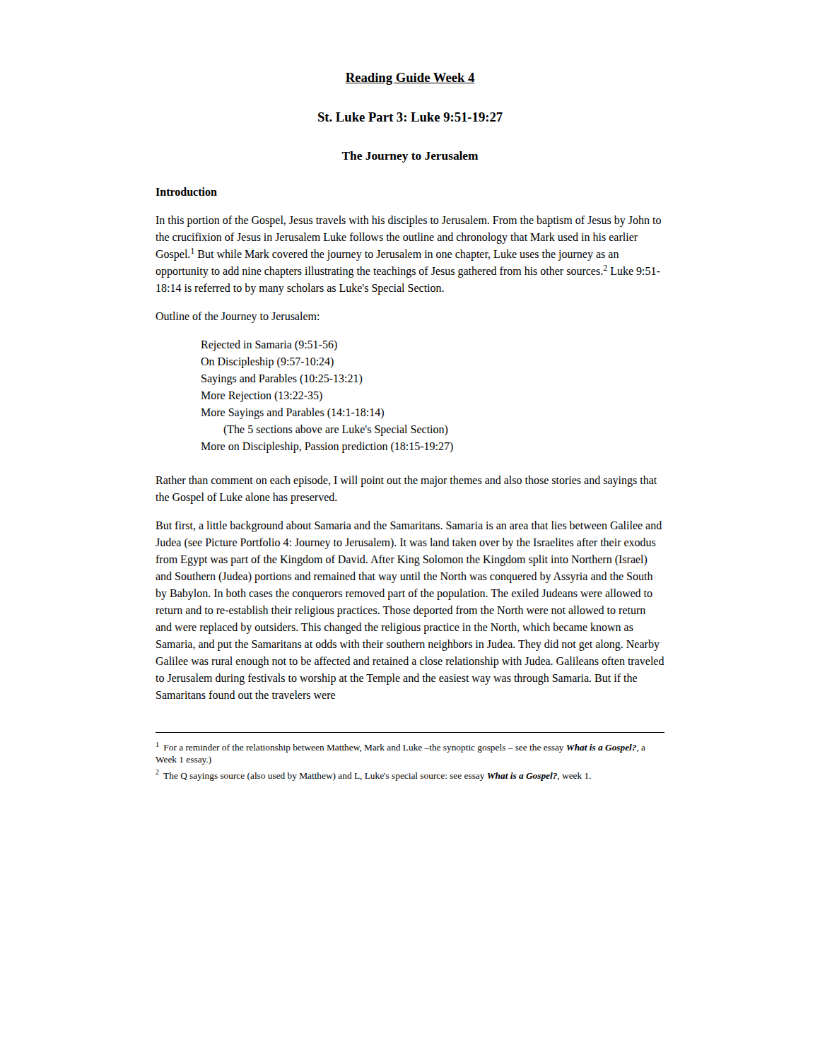Reading Guide Week 4
St. Luke Part 3: Luke 9:51-19:27
The Journey to Jerusalem
Introduction
In this portion of the Gospel, Jesus travels with his disciples to Jerusalem. From the baptism of Jesus by John to the crucifixion of Jesus in Jerusalem Luke follows the outline and chronology that Mark used in his earlier Gospel.1 But while Mark covered the journey to Jerusalem in one chapter, Luke uses the journey as an opportunity to add nine chapters illustrating the teachings of Jesus gathered from his other sources.2 Luke 9:51-18:14 is referred to by many scholars as Luke's Special Section.
Outline of the Journey to Jerusalem:
Rejected in Samaria (9:51-56)
On Discipleship (9:57-10:24)
Sayings and Parables (10:25-13:21)
More Rejection (13:22-35)
More Sayings and Parables (14:1-18:14)
(The 5 sections above are Luke's Special Section)
More on Discipleship, Passion prediction (18:15-19:27)
Rather than comment on each episode, I will point out the major themes and also those stories and sayings that the Gospel of Luke alone has preserved.
But first, a little background about Samaria and the Samaritans. Samaria is an area that lies between Galilee and Judea (see Picture Portfolio 4: Journey to Jerusalem). It was land taken over by the Israelites after their exodus from Egypt was part of the Kingdom of David. After King Solomon the Kingdom split into Northern (Israel) and Southern (Judea) portions and remained that way until the North was conquered by Assyria and the South by Babylon. In both cases the conquerors removed part of the population. The exiled Judeans were allowed to return and to re-establish their religious practices. Those deported from the North were not allowed to return and were replaced by outsiders. This changed the religious practice in the North, which became known as Samaria, and put the Samaritans at odds with their southern neighbors in Judea. They did not get along. Nearby Galilee was rural enough not to be affected and retained a close relationship with Judea. Galileans often traveled to Jerusalem during festivals to worship at the Temple and the easiest way was through Samaria. But if the Samaritans found out the travelers were
1 For a reminder of the relationship between Matthew, Mark and Luke –the synoptic gospels – see the essay What is a Gospel?, a Week 1 essay.)
2 The Q sayings source (also used by Matthew) and L, Luke's special source: see essay What is a Gospel?, week 1.